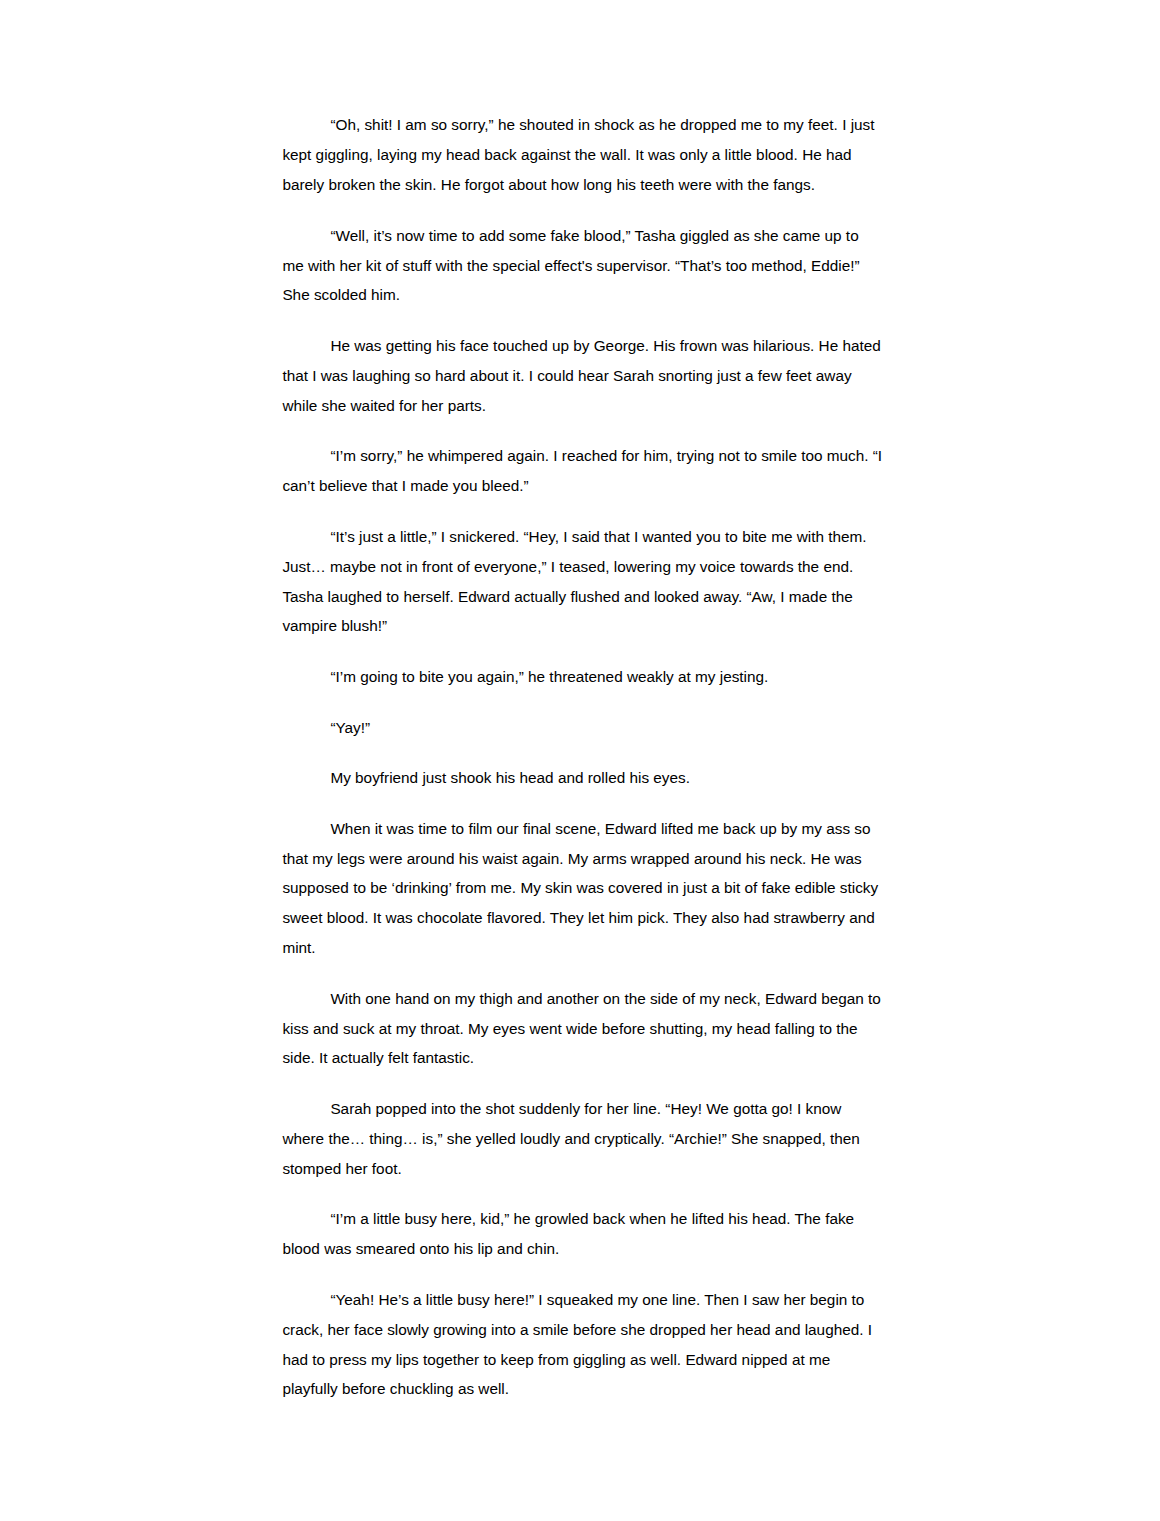“Oh, shit! I am so sorry,” he shouted in shock as he dropped me to my feet. I just kept giggling, laying my head back against the wall. It was only a little blood. He had barely broken the skin. He forgot about how long his teeth were with the fangs.
“Well, it’s now time to add some fake blood,” Tasha giggled as she came up to me with her kit of stuff with the special effect's supervisor. “That’s too method, Eddie!” She scolded him.
He was getting his face touched up by George. His frown was hilarious. He hated that I was laughing so hard about it. I could hear Sarah snorting just a few feet away while she waited for her parts.
“I’m sorry,” he whimpered again. I reached for him, trying not to smile too much. “I can’t believe that I made you bleed.”
“It’s just a little,” I snickered. “Hey, I said that I wanted you to bite me with them. Just… maybe not in front of everyone,” I teased, lowering my voice towards the end. Tasha laughed to herself. Edward actually flushed and looked away. “Aw, I made the vampire blush!”
“I’m going to bite you again,” he threatened weakly at my jesting.
“Yay!”
My boyfriend just shook his head and rolled his eyes.
When it was time to film our final scene, Edward lifted me back up by my ass so that my legs were around his waist again. My arms wrapped around his neck. He was supposed to be ‘drinking’ from me. My skin was covered in just a bit of fake edible sticky sweet blood. It was chocolate flavored. They let him pick. They also had strawberry and mint.
With one hand on my thigh and another on the side of my neck, Edward began to kiss and suck at my throat. My eyes went wide before shutting, my head falling to the side. It actually felt fantastic.
Sarah popped into the shot suddenly for her line. “Hey! We gotta go! I know where the… thing… is,” she yelled loudly and cryptically. “Archie!” She snapped, then stomped her foot.
“I’m a little busy here, kid,” he growled back when he lifted his head. The fake blood was smeared onto his lip and chin.
“Yeah! He’s a little busy here!” I squeaked my one line. Then I saw her begin to crack, her face slowly growing into a smile before she dropped her head and laughed. I had to press my lips together to keep from giggling as well. Edward nipped at me playfully before chuckling as well.